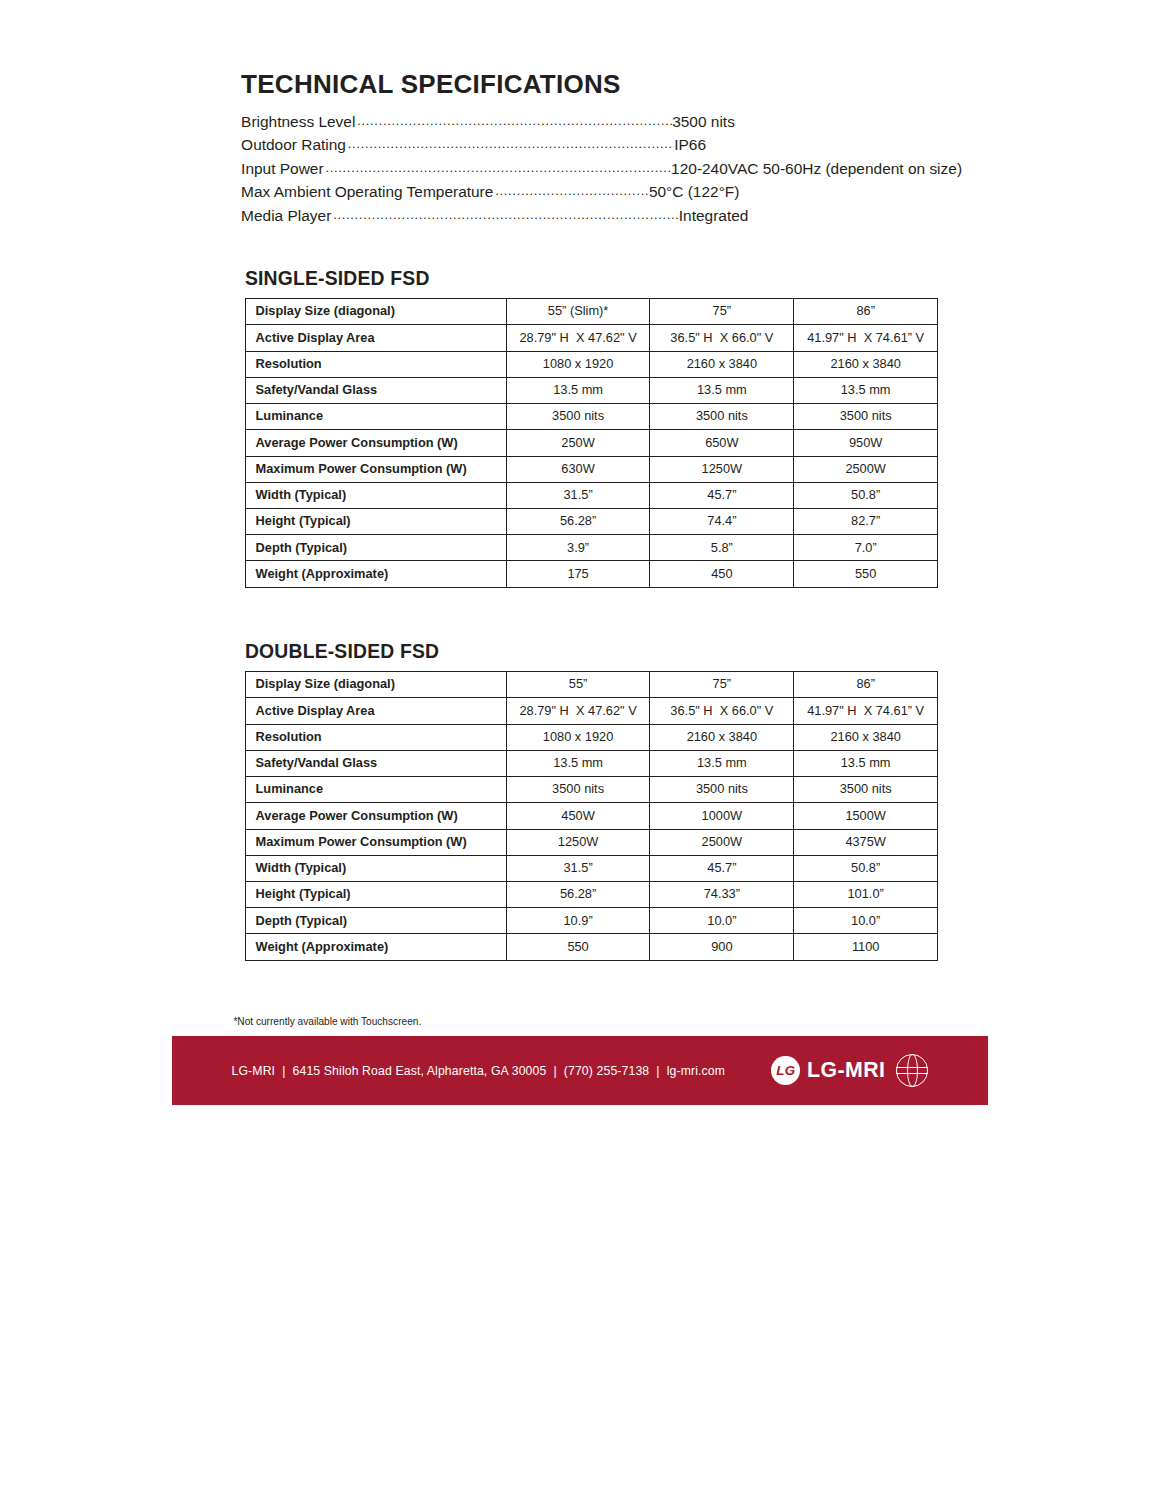TECHNICAL SPECIFICATIONS
Brightness Level .................................................................................................................................................. 3500 nits
Outdoor Rating .................................................................................................................................................. IP66
Input Power .................................................................................................................................................. 120-240VAC 50-60Hz (dependent on size)
Max Ambient Operating Temperature .................................................................................................................................................. 50°C (122°F)
Media Player .................................................................................................................................................. Integrated
SINGLE-SIDED FSD
| Display Size (diagonal) | 55” (Slim)* | 75” | 86” |
| Active Display Area | 28.79" H X 47.62" V | 36.5" H X 66.0" V | 41.97" H X 74.61” V |
| Resolution | 1080 x 1920 | 2160 x 3840 | 2160 x 3840 |
| Safety/Vandal Glass | 13.5 mm | 13.5 mm | 13.5 mm |
| Luminance | 3500 nits | 3500 nits | 3500 nits |
| Average Power Consumption (W) | 250W | 650W | 950W |
| Maximum Power Consumption (W) | 630W | 1250W | 2500W |
| Width (Typical) | 31.5” | 45.7” | 50.8” |
| Height (Typical) | 56.28” | 74.4” | 82.7” |
| Depth (Typical) | 3.9” | 5.8” | 7.0” |
| Weight (Approximate) | 175 | 450 | 550 |
DOUBLE-SIDED FSD
| Display Size (diagonal) | 55” | 75” | 86” |
| Active Display Area | 28.79" H X 47.62" V | 36.5" H X 66.0" V | 41.97" H X 74.61” V |
| Resolution | 1080 x 1920 | 2160 x 3840 | 2160 x 3840 |
| Safety/Vandal Glass | 13.5 mm | 13.5 mm | 13.5 mm |
| Luminance | 3500 nits | 3500 nits | 3500 nits |
| Average Power Consumption (W) | 450W | 1000W | 1500W |
| Maximum Power Consumption (W) | 1250W | 2500W | 4375W |
| Width (Typical) | 31.5” | 45.7” | 50.8” |
| Height (Typical) | 56.28” | 74.33” | 101.0” |
| Depth (Typical) | 10.9” | 10.0” | 10.0” |
| Weight (Approximate) | 550 | 900 | 1100 |
*Not currently available with Touchscreen.
Note: Specifications and dimensions subject to change without notice. Power use based on full brightness with a white field, averaged over 10 years of 24/7 use.
LG-MRI | 6415 Shiloh Road East, Alpharetta, GA 30005 | (770) 255-7138 | lg-mri.com
LG LG-MRI